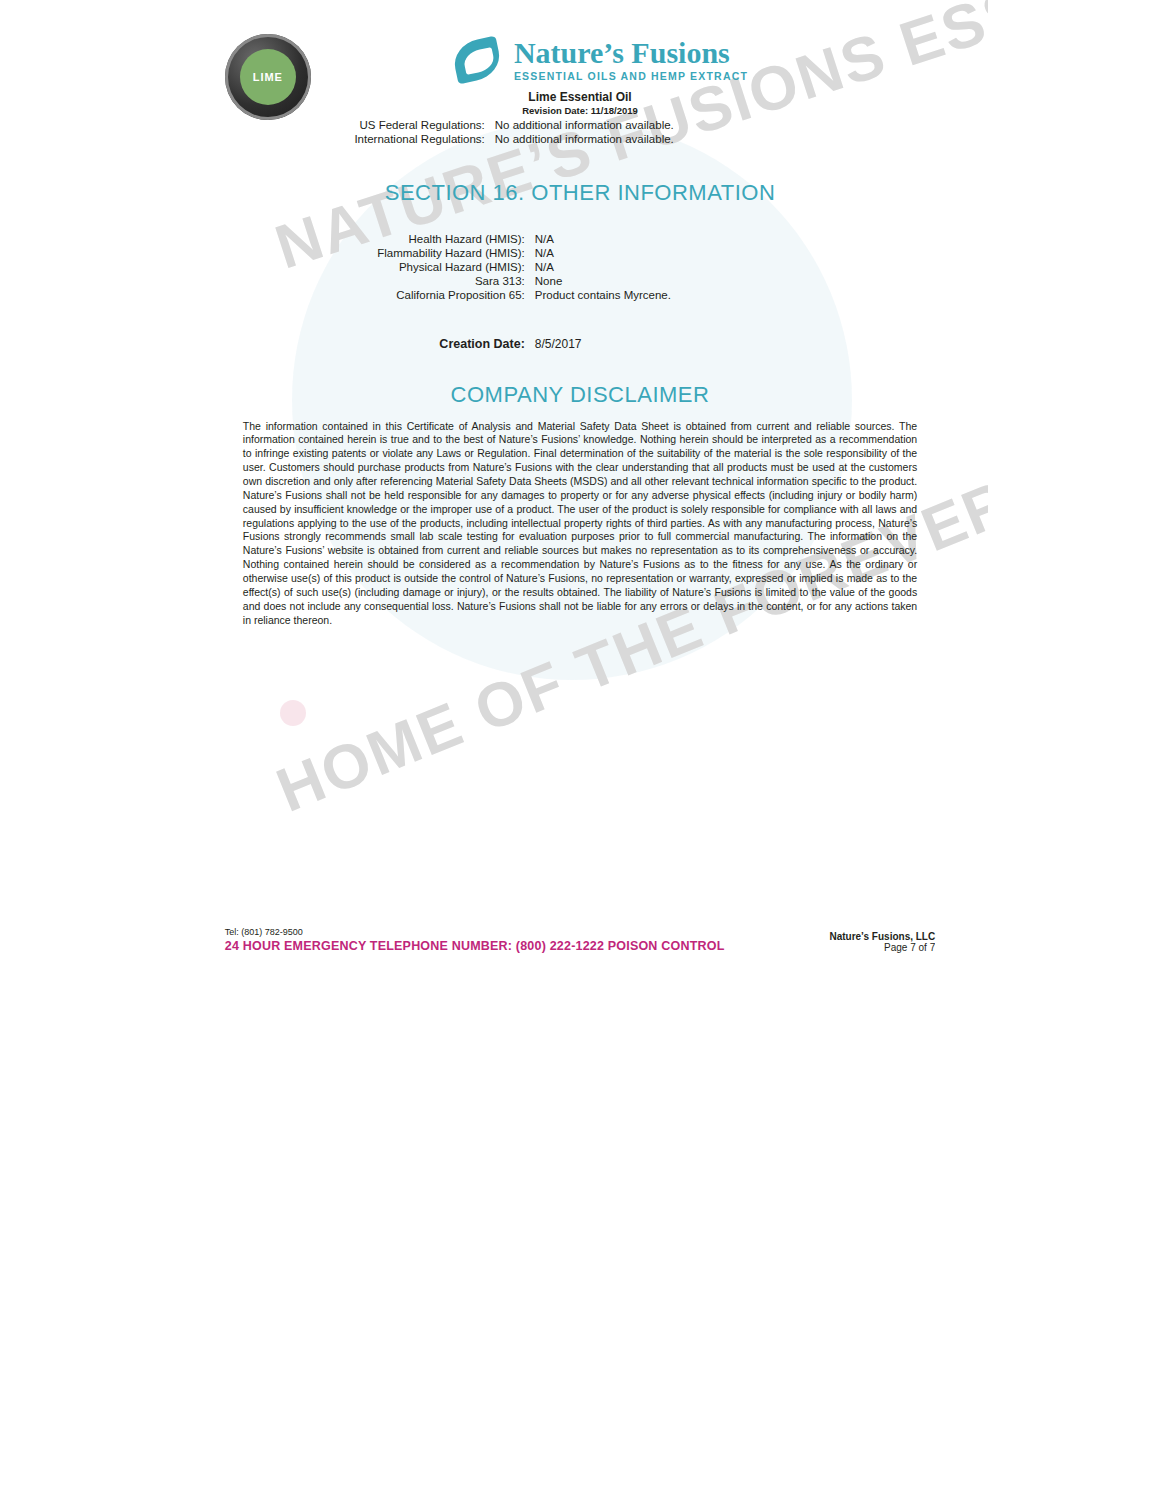NATURE’S FUSIONS ESSENTIAL OILS
HOME OF THE FOREVER GUARANTEE
LIME
Nature’s Fusions
ESSENTIAL OILS AND HEMP EXTRACT
Lime Essential Oil
Revision Date: 11/18/2019
| US Federal Regulations: | No additional information available. |
| International Regulations: | No additional information available. |
SECTION 16. OTHER INFORMATION
| Health Hazard (HMIS): | N/A |
| Flammability Hazard (HMIS): | N/A |
| Physical Hazard (HMIS): | N/A |
| Sara 313: | None |
| California Proposition 65: | Product contains Myrcene. |
| Creation Date: | 8/5/2017 |
COMPANY DISCLAIMER
The information contained in this Certificate of Analysis and Material Safety Data Sheet is obtained from current and reliable sources. The information contained herein is true and to the best of Nature’s Fusions’ knowledge. Nothing herein should be interpreted as a recommendation to infringe existing patents or violate any Laws or Regulation. Final determination of the suitability of the material is the sole responsibility of the user. Customers should purchase products from Nature’s Fusions with the clear understanding that all products must be used at the customers own discretion and only after referencing Material Safety Data Sheets (MSDS) and all other relevant technical information specific to the product. Nature’s Fusions shall not be held responsible for any damages to property or for any adverse physical effects (including injury or bodily harm) caused by insufficient knowledge or the improper use of a product. The user of the product is solely responsible for compliance with all laws and regulations applying to the use of the products, including intellectual property rights of third parties. As with any manufacturing process, Nature’s Fusions strongly recommends small lab scale testing for evaluation purposes prior to full commercial manufacturing. The information on the Nature’s Fusions’ website is obtained from current and reliable sources but makes no representation as to its comprehensiveness or accuracy. Nothing contained herein should be considered as a recommendation by Nature’s Fusions as to the fitness for any use. As the ordinary or otherwise use(s) of this product is outside the control of Nature’s Fusions, no representation or warranty, expressed or implied is made as to the effect(s) of such use(s) (including damage or injury), or the results obtained. The liability of Nature’s Fusions is limited to the value of the goods and does not include any consequential loss. Nature’s Fusions shall not be liable for any errors or delays in the content, or for any actions taken in reliance thereon.
Tel: (801) 782-9500
24 HOUR EMERGENCY TELEPHONE NUMBER: (800) 222-1222 POISON CONTROL
Nature’s Fusions, LLC
Page 7 of 7